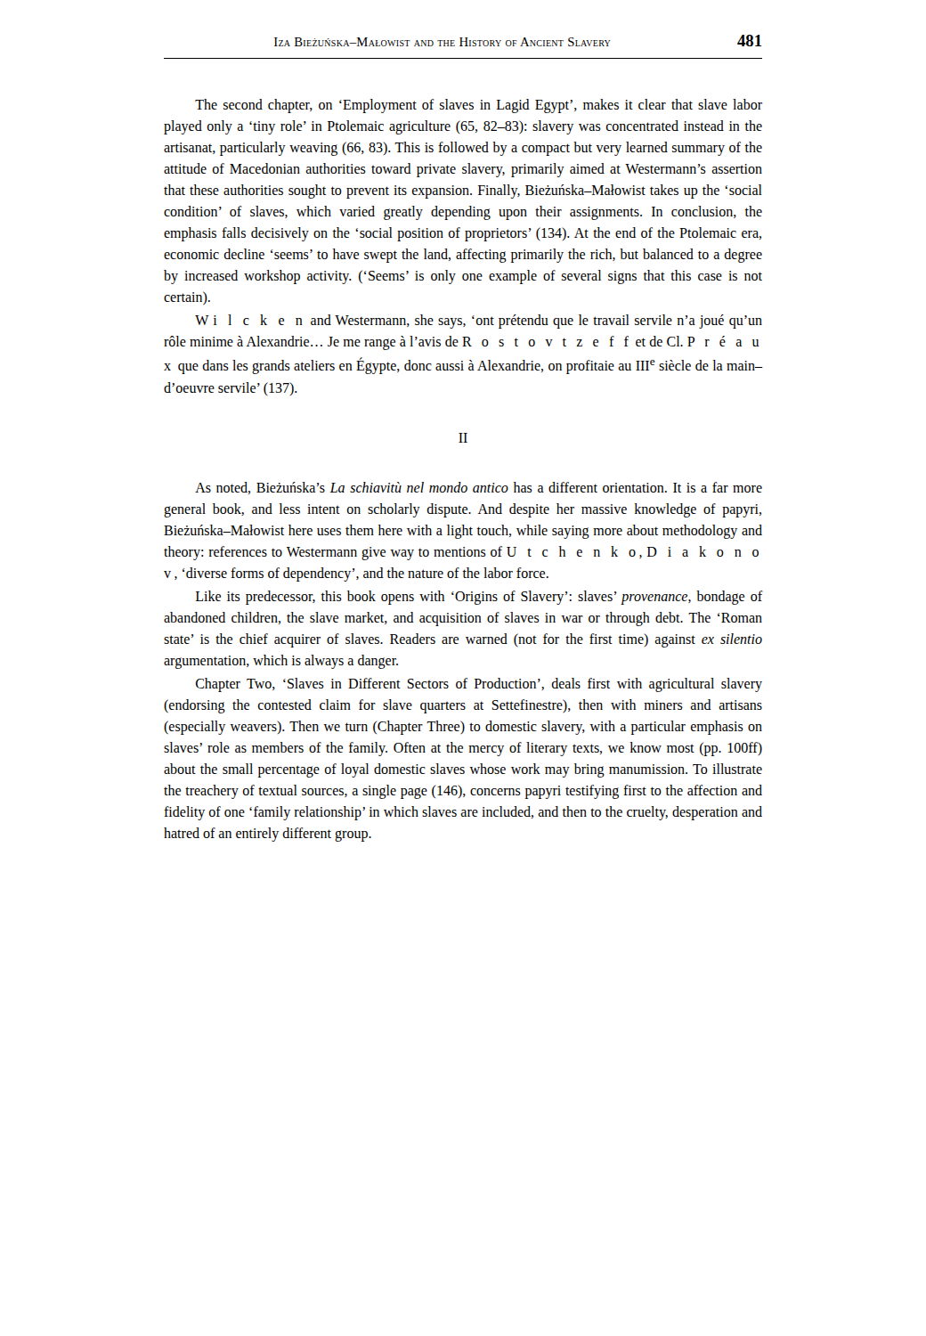Iza Bieżuńska–Małowist and the History of Ancient Slavery 481
The second chapter, on ‘Employment of slaves in Lagid Egypt’, makes it clear that slave labor played only a ‘tiny role’ in Ptolemaic agriculture (65, 82–83): slavery was concentrated instead in the artisanat, particularly weaving (66, 83). This is followed by a compact but very learned summary of the attitude of Macedonian authorities toward private slavery, primarily aimed at Westermann’s assertion that these authorities sought to prevent its expansion. Finally, Bieżuńska–Małowist takes up the ‘social condition’ of slaves, which varied greatly depending upon their assignments. In conclusion, the emphasis falls decisively on the ‘social position of proprietors’ (134). At the end of the Ptolemaic era, economic decline ‘seems’ to have swept the land, affecting primarily the rich, but balanced to a degree by increased workshop activity. (‘Seems’ is only one example of several signs that this case is not certain).
W i l c k e n and Westermann, she says, ‘ont prétendu que le travail servile n’a joué qu’un rôle minime à Alexandrie… Je me range à l’avis de R o s t o v t z e f f et de Cl. P r é a u x que dans les grands ateliers en Égypte, donc aussi à Alexandrie, on profitaie au IIIe siècle de la main–d’oeuvre servile’ (137).
II
As noted, Bieżuńska’s La schiavitù nel mondo antico has a different orientation. It is a far more general book, and less intent on scholarly dispute. And despite her massive knowledge of papyri, Bieżuńska–Małowist here uses them here with a light touch, while saying more about methodology and theory: references to Westermann give way to mentions of U t c h e n k o, D i a k o n o v, ‘diverse forms of dependency’, and the nature of the labor force.
Like its predecessor, this book opens with ‘Origins of Slavery’: slaves’ provenance, bondage of abandoned children, the slave market, and acquisition of slaves in war or through debt. The ‘Roman state’ is the chief acquirer of slaves. Readers are warned (not for the first time) against ex silentio argumentation, which is always a danger.
Chapter Two, ‘Slaves in Different Sectors of Production’, deals first with agricultural slavery (endorsing the contested claim for slave quarters at Settefinestre), then with miners and artisans (especially weavers). Then we turn (Chapter Three) to domestic slavery, with a particular emphasis on slaves’ role as members of the family. Often at the mercy of literary texts, we know most (pp. 100ff) about the small percentage of loyal domestic slaves whose work may bring manumission. To illustrate the treachery of textual sources, a single page (146), concerns papyri testifying first to the affection and fidelity of one ‘family relationship’ in which slaves are included, and then to the cruelty, desperation and hatred of an entirely different group.